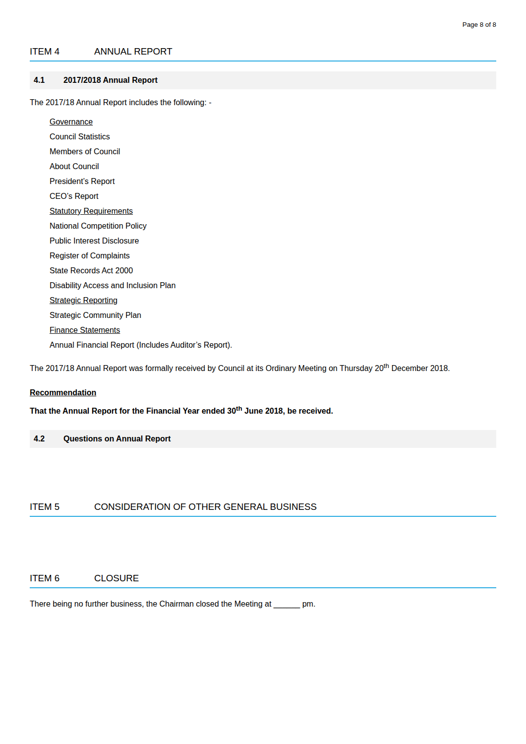Page 8 of 8
ITEM 4 ANNUAL REPORT
4.12017/2018 Annual Report
The 2017/18 Annual Report includes the following: -
Governance
Council Statistics
Members of Council
About Council
President’s Report
CEO’s Report
Statutory Requirements
National Competition Policy
Public Interest Disclosure
Register of Complaints
State Records Act 2000
Disability Access and Inclusion Plan
Strategic Reporting
Strategic Community Plan
Finance Statements
Annual Financial Report (Includes Auditor’s Report).
The 2017/18 Annual Report was formally received by Council at its Ordinary Meeting on Thursday 20th December 2018.
Recommendation
That the Annual Report for the Financial Year ended 30th June 2018, be received.
4.2 Questions on Annual Report
ITEM 5 CONSIDERATION OF OTHER GENERAL BUSINESS
ITEM 6 CLOSURE
There being no further business, the Chairman closed the Meeting at ______ pm.